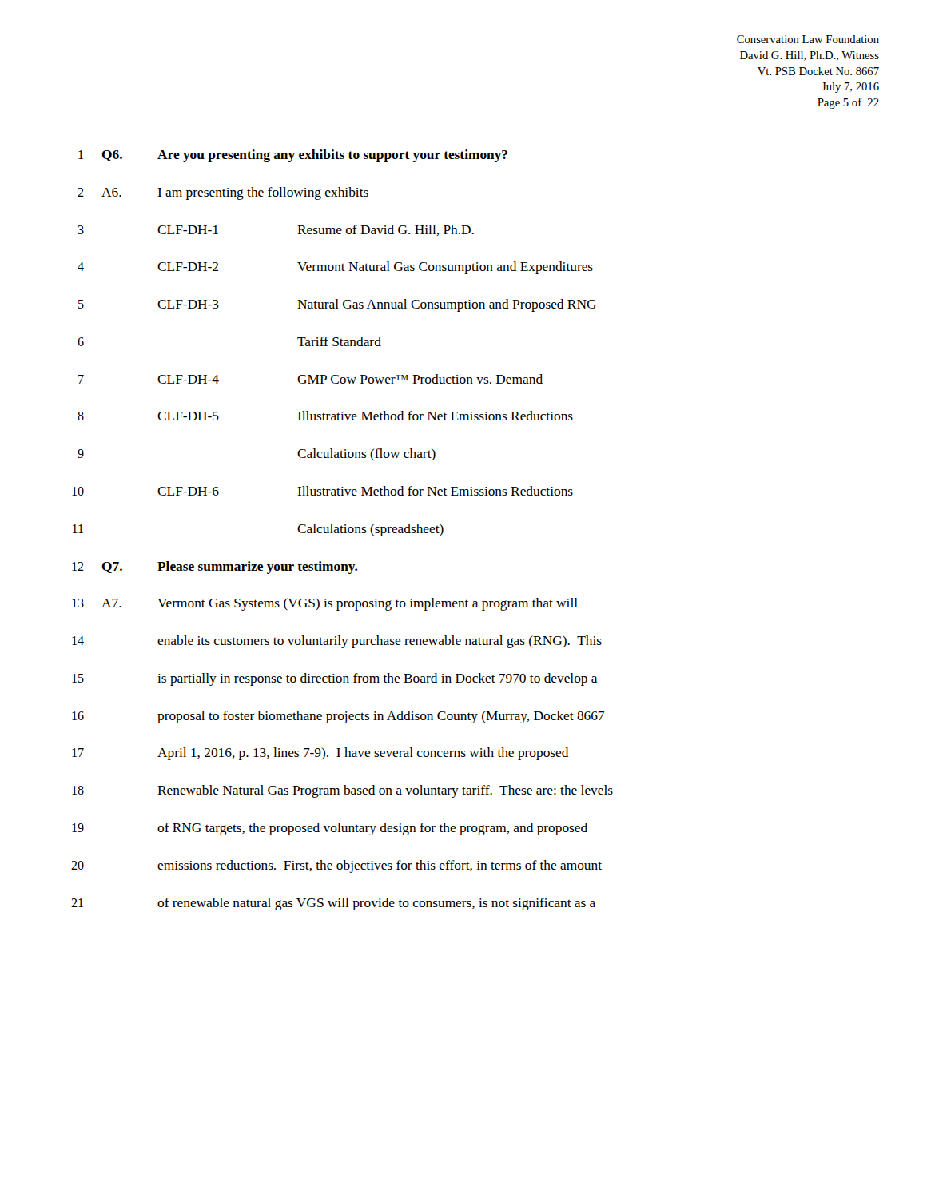Conservation Law Foundation
David G. Hill, Ph.D., Witness
Vt. PSB Docket No. 8667
July 7, 2016
Page 5 of 22
1
Q6.
Are you presenting any exhibits to support your testimony?
2
A6.
I am presenting the following exhibits
3
CLF-DH-1
Resume of David G. Hill, Ph.D.
4
CLF-DH-2
Vermont Natural Gas Consumption and Expenditures
5
CLF-DH-3
Natural Gas Annual Consumption and Proposed RNG
6
Tariff Standard
7
CLF-DH-4
GMP Cow Power™ Production vs. Demand
8
CLF-DH-5
Illustrative Method for Net Emissions Reductions
9
Calculations (flow chart)
10
CLF-DH-6
Illustrative Method for Net Emissions Reductions
11
Calculations (spreadsheet)
12
Q7.
Please summarize your testimony.
13
A7.
Vermont Gas Systems (VGS) is proposing to implement a program that will
14
enable its customers to voluntarily purchase renewable natural gas (RNG). This
15
is partially in response to direction from the Board in Docket 7970 to develop a
16
proposal to foster biomethane projects in Addison County (Murray, Docket 8667
17
April 1, 2016, p. 13, lines 7-9). I have several concerns with the proposed
18
Renewable Natural Gas Program based on a voluntary tariff. These are: the levels
19
of RNG targets, the proposed voluntary design for the program, and proposed
20
emissions reductions. First, the objectives for this effort, in terms of the amount
21
of renewable natural gas VGS will provide to consumers, is not significant as a